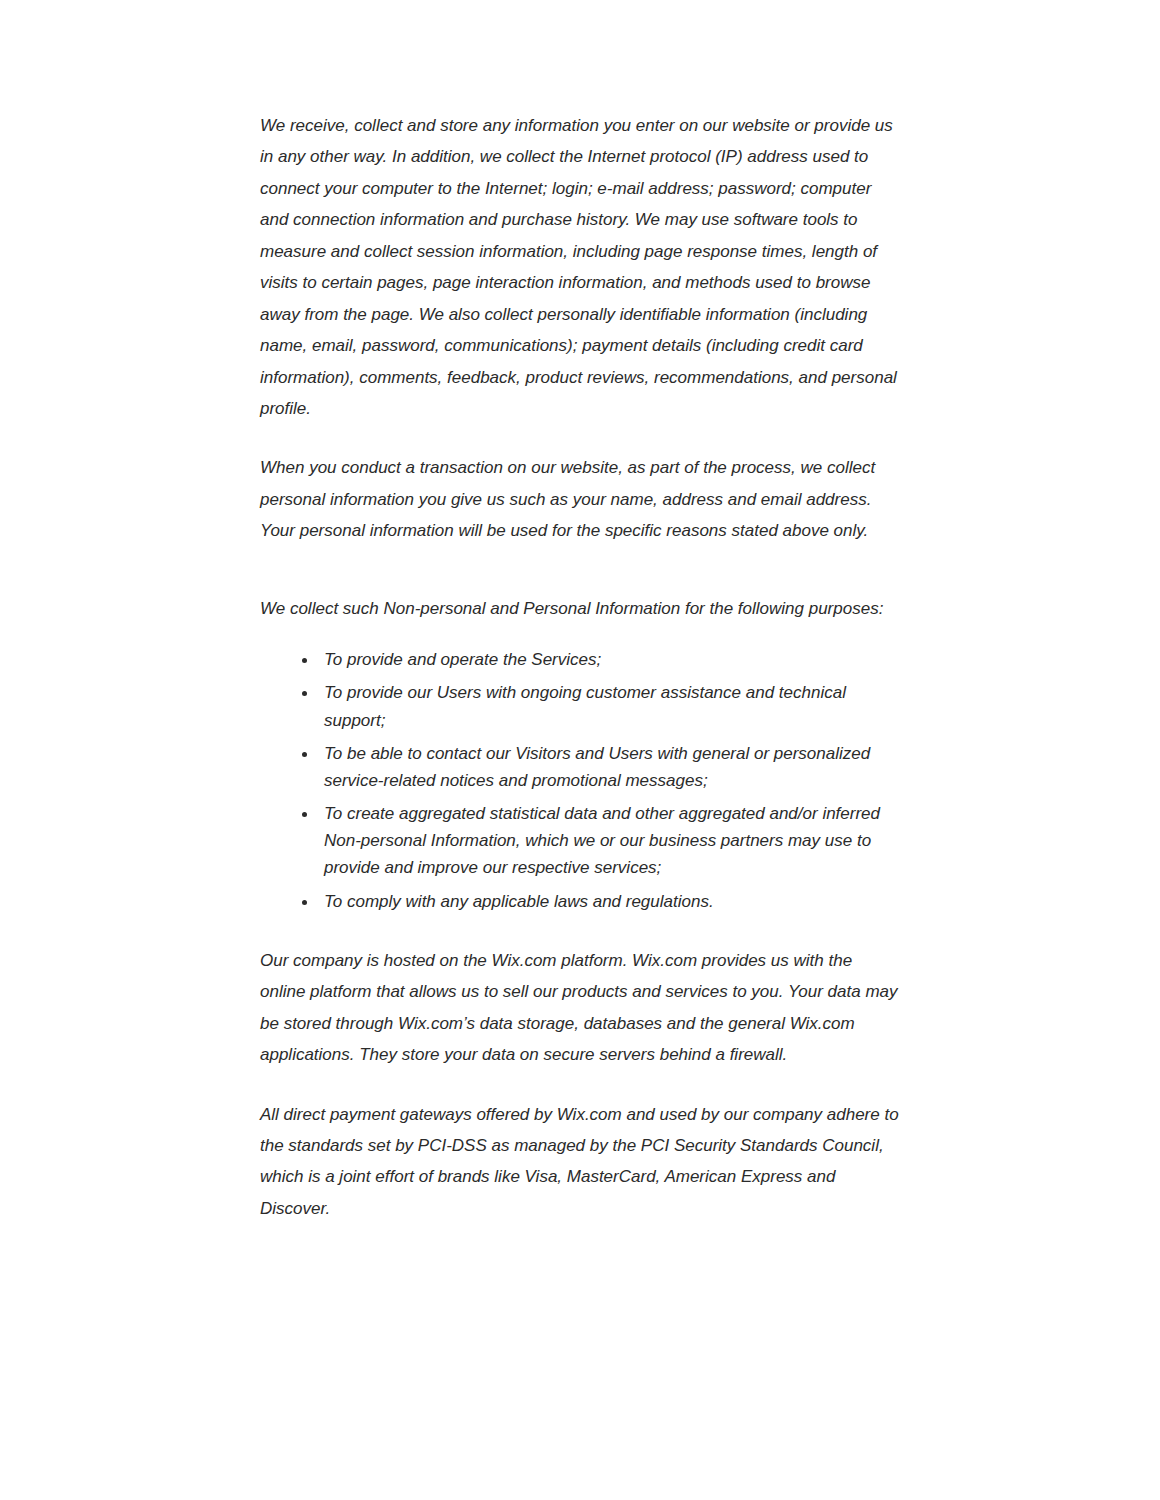We receive, collect and store any information you enter on our website or provide us in any other way. In addition, we collect the Internet protocol (IP) address used to connect your computer to the Internet; login; e-mail address; password; computer and connection information and purchase history. We may use software tools to measure and collect session information, including page response times, length of visits to certain pages, page interaction information, and methods used to browse away from the page. We also collect personally identifiable information (including name, email, password, communications); payment details (including credit card information), comments, feedback, product reviews, recommendations, and personal profile.
When you conduct a transaction on our website, as part of the process, we collect personal information you give us such as your name, address and email address. Your personal information will be used for the specific reasons stated above only.
We collect such Non-personal and Personal Information for the following purposes:
To provide and operate the Services;
To provide our Users with ongoing customer assistance and technical support;
To be able to contact our Visitors and Users with general or personalized service-related notices and promotional messages;
To create aggregated statistical data and other aggregated and/or inferred Non-personal Information, which we or our business partners may use to provide and improve our respective services;
To comply with any applicable laws and regulations.
Our company is hosted on the Wix.com platform. Wix.com provides us with the online platform that allows us to sell our products and services to you. Your data may be stored through Wix.com’s data storage, databases and the general Wix.com applications. They store your data on secure servers behind a firewall.
All direct payment gateways offered by Wix.com and used by our company adhere to the standards set by PCI-DSS as managed by the PCI Security Standards Council, which is a joint effort of brands like Visa, MasterCard, American Express and Discover.